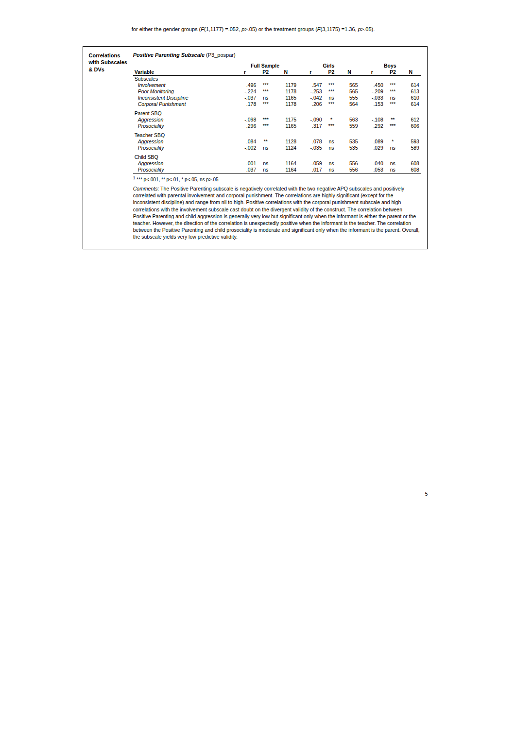for either the gender groups (F(1,1177) =.052, p>.05) or the treatment groups (F(3,1175) =1.36, p>.05).
Correlations with Subscales & DVs
Positive Parenting Subscale (P3_pospar)
| | Full Sample | Girls | Boys |
| --- | --- | --- | --- |
| Variable | r | P2 | N | r | P2 | N | r | P2 | N |
| Subscales | | | | | | | | | |
| Involvement | .496 | *** | 1179 | .547 | *** | 565 | .450 | *** | 614 |
| Poor Monitoring | -.224 | *** | 1178 | -.253 | *** | 565 | -.209 | *** | 613 |
| Inconsistent Discipline | -.037 | ns | 1165 | -.042 | ns | 555 | -.033 | ns | 610 |
| Corporal Punishment | .178 | *** | 1178 | .206 | *** | 564 | .153 | *** | 614 |
| Parent SBQ | | | | | | | | | |
| Aggression | -.098 | *** | 1175 | -.090 | * | 563 | -.108 | ** | 612 |
| Prosociality | .296 | *** | 1165 | .317 | *** | 559 | .292 | *** | 606 |
| Teacher SBQ | | | | | | | | | |
| Aggression | .084 | ** | 1128 | .078 | ns | 535 | .089 | * | 593 |
| Prosociality | -.002 | ns | 1124 | -.035 | ns | 535 | .029 | ns | 589 |
| Child SBQ | | | | | | | | | |
| Aggression | .001 | ns | 1164 | -.059 | ns | 556 | .040 | ns | 608 |
| Prosociality | .037 | ns | 1164 | .017 | ns | 556 | .053 | ns | 608 |
1 *** p<.001, ** p<.01, * p<.05, ns p>.05
Comments: The Positive Parenting subscale is negatively correlated with the two negative APQ subscales and positively correlated with parental involvement and corporal punishment. The correlations are highly significant (except for the inconsistent discipline) and range from nil to high. Positive correlations with the corporal punishment subscale and high correlations with the involvement subscale cast doubt on the divergent validity of the construct. The correlation between Positive Parenting and child aggression is generally very low but significant only when the informant is either the parent or the teacher. However, the direction of the correlation is unexpectedly positive when the informant is the teacher. The correlation between the Positive Parenting and child prosociality is moderate and significant only when the informant is the parent. Overall, the subscale yields very low predictive validity.
5